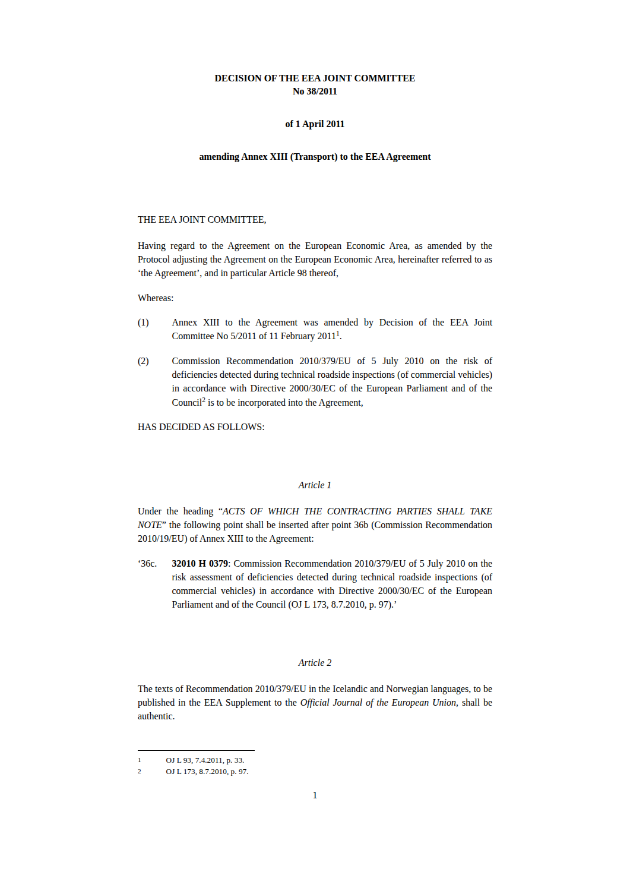DECISION OF THE EEA JOINT COMMITTEE
No 38/2011
of 1 April 2011
amending Annex XIII (Transport) to the EEA Agreement
THE EEA JOINT COMMITTEE,
Having regard to the Agreement on the European Economic Area, as amended by the Protocol adjusting the Agreement on the European Economic Area, hereinafter referred to as ‘the Agreement’, and in particular Article 98 thereof,
Whereas:
(1)
Annex XIII to the Agreement was amended by Decision of the EEA Joint Committee No 5/2011 of 11 February 20111.
(2)
Commission Recommendation 2010/379/EU of 5 July 2010 on the risk of deficiencies detected during technical roadside inspections (of commercial vehicles) in accordance with Directive 2000/30/EC of the European Parliament and of the Council2 is to be incorporated into the Agreement,
HAS DECIDED AS FOLLOWS:
Article 1
Under the heading “ACTS OF WHICH THE CONTRACTING PARTIES SHALL TAKE NOTE” the following point shall be inserted after point 36b (Commission Recommendation 2010/19/EU) of Annex XIII to the Agreement:
‘36c.
32010 H 0379: Commission Recommendation 2010/379/EU of 5 July 2010 on the risk assessment of deficiencies detected during technical roadside inspections (of commercial vehicles) in accordance with Directive 2000/30/EC of the European Parliament and of the Council (OJ L 173, 8.7.2010, p. 97).’
Article 2
The texts of Recommendation 2010/379/EU in the Icelandic and Norwegian languages, to be published in the EEA Supplement to the Official Journal of the European Union, shall be authentic.
1
OJ L 93, 7.4.2011, p. 33.
2
OJ L 173, 8.7.2010, p. 97.
1